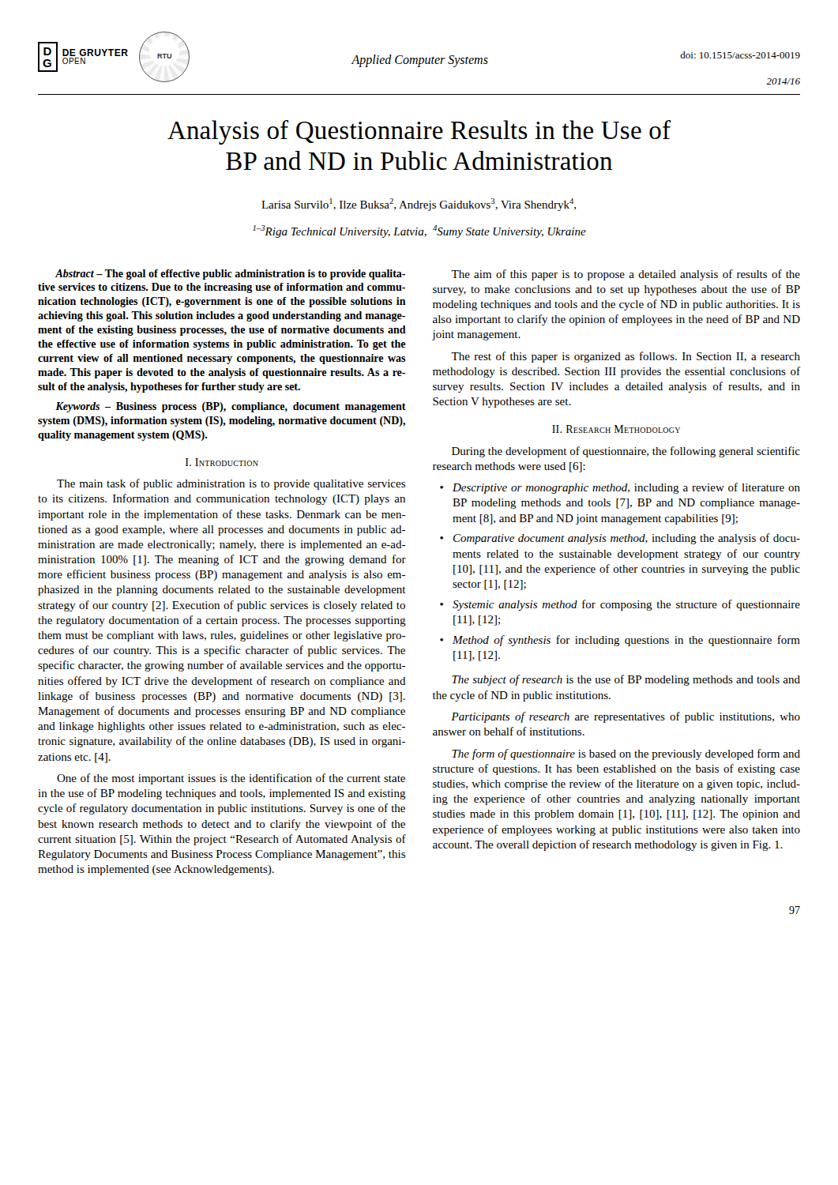DG
DE GRUYTEROPEN
RTU
Applied Computer Systems
doi: 10.1515/acss-2014-0019 2014/16
Analysis of Questionnaire Results in the Use of
BP and ND in Public Administration
Larisa Survilo1, Ilze Buksa2, Andrejs Gaidukovs3, Vira Shendryk4,
1–3Riga Technical University, Latvia, 4Sumy State University, Ukraine
Abstract – The goal of effective public administration is to provide qualitative services to citizens. Due to the increasing use of information and communication technologies (ICT), e-government is one of the possible solutions in achieving this goal. This solution includes a good understanding and management of the existing business processes, the use of normative documents and the effective use of information systems in public administration. To get the current view of all mentioned necessary components, the questionnaire was made. This paper is devoted to the analysis of questionnaire results. As a result of the analysis, hypotheses for further study are set.
Keywords – Business process (BP), compliance, document management system (DMS), information system (IS), modeling, normative document (ND), quality management system (QMS).
I. Introduction
The main task of public administration is to provide qualitative services to its citizens. Information and communication technology (ICT) plays an important role in the implementation of these tasks. Denmark can be mentioned as a good example, where all processes and documents in public administration are made electronically; namely, there is implemented an e-administration 100% [1]. The meaning of ICT and the growing demand for more efficient business process (BP) management and analysis is also emphasized in the planning documents related to the sustainable development strategy of our country [2]. Execution of public services is closely related to the regulatory documentation of a certain process. The processes supporting them must be compliant with laws, rules, guidelines or other legislative procedures of our country. This is a specific character of public services. The specific character, the growing number of available services and the opportunities offered by ICT drive the development of research on compliance and linkage of business processes (BP) and normative documents (ND) [3]. Management of documents and processes ensuring BP and ND compliance and linkage highlights other issues related to e-administration, such as electronic signature, availability of the online databases (DB), IS used in organizations etc. [4].
One of the most important issues is the identification of the current state in the use of BP modeling techniques and tools, implemented IS and existing cycle of regulatory documentation in public institutions. Survey is one of the best known research methods to detect and to clarify the viewpoint of the current situation [5]. Within the project “Research of Automated Analysis of Regulatory Documents and Business Process Compliance Management”, this method is implemented (see Acknowledgements).
The aim of this paper is to propose a detailed analysis of results of the survey, to make conclusions and to set up hypotheses about the use of BP modeling techniques and tools and the cycle of ND in public authorities. It is also important to clarify the opinion of employees in the need of BP and ND joint management.
The rest of this paper is organized as follows. In Section II, a research methodology is described. Section III provides the essential conclusions of survey results. Section IV includes a detailed analysis of results, and in Section V hypotheses are set.
II. Research Methodology
During the development of questionnaire, the following general scientific research methods were used [6]:
Descriptive or monographic method, including a review of literature on BP modeling methods and tools [7], BP and ND compliance management [8], and BP and ND joint management capabilities [9];
Comparative document analysis method, including the analysis of documents related to the sustainable development strategy of our country [10], [11], and the experience of other countries in surveying the public sector [1], [12];
Systemic analysis method for composing the structure of questionnaire [11], [12];
Method of synthesis for including questions in the questionnaire form [11], [12].
The subject of research is the use of BP modeling methods and tools and the cycle of ND in public institutions.
Participants of research are representatives of public institutions, who answer on behalf of institutions.
The form of questionnaire is based on the previously developed form and structure of questions. It has been established on the basis of existing case studies, which comprise the review of the literature on a given topic, including the experience of other countries and analyzing nationally important studies made in this problem domain [1], [10], [11], [12]. The opinion and experience of employees working at public institutions were also taken into account. The overall depiction of research methodology is given in Fig. 1.
97